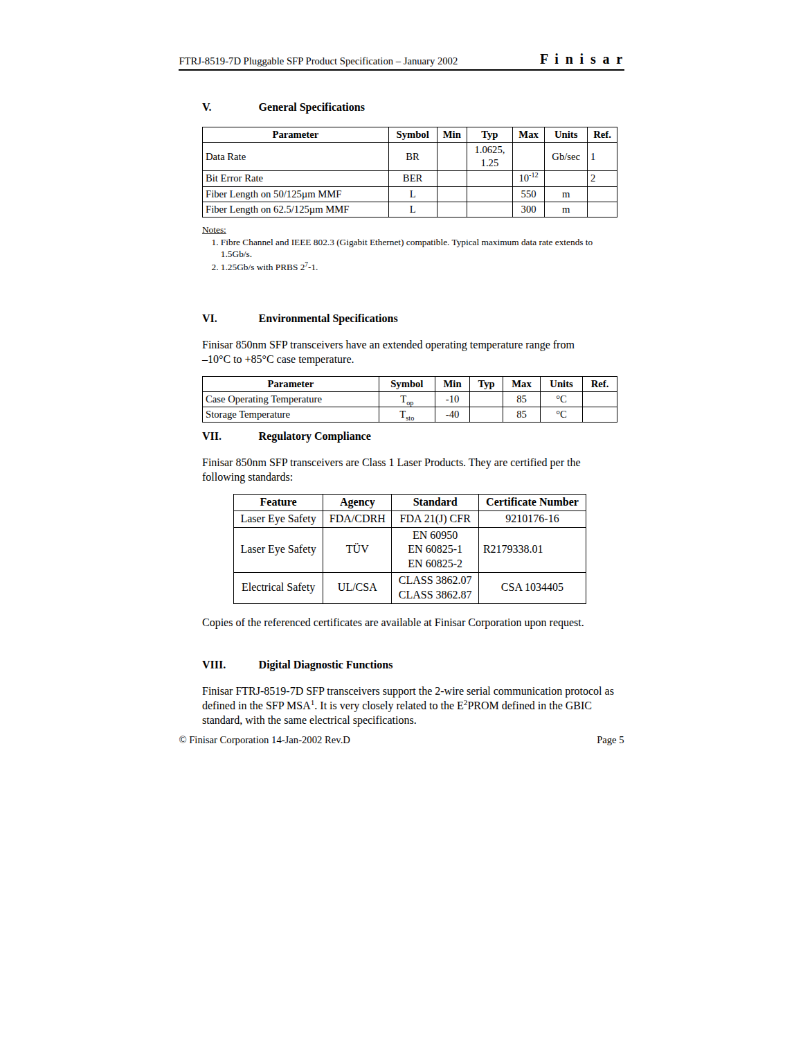FTRJ-8519-7D Pluggable SFP Product Specification – January 2002
F i n i s a r
V. General Specifications
| Parameter | Symbol | Min | Typ | Max | Units | Ref. |
| --- | --- | --- | --- | --- | --- | --- |
| Data Rate | BR | | 1.0625, 1.25 | | Gb/sec | 1 |
| Bit Error Rate | BER | | | 10 -12 | | 2 |
| Fiber Length on 50/125µm MMF | L | | | 550 | m | |
| Fiber Length on 62.5/125µm MMF | L | | | 300 | m | |
Notes:
Fibre Channel and IEEE 802.3 (Gigabit Ethernet) compatible. Typical maximum data rate extends to 1.5Gb/s.
1.25Gb/s with PRBS 27-1.
VI. Environmental Specifications
Finisar 850nm SFP transceivers have an extended operating temperature range from
–10°C to +85°C case temperature.
| Parameter | Symbol | Min | Typ | Max | Units | Ref. |
| --- | --- | --- | --- | --- | --- | --- |
| Case Operating Temperature | T op | -10 | | 85 | °C | |
| Storage Temperature | T sto | -40 | | 85 | °C | |
VII. Regulatory Compliance
Finisar 850nm SFP transceivers are Class 1 Laser Products. They are certified per the following standards:
| Feature | Agency | Standard | Certificate Number |
| --- | --- | --- | --- |
| Laser Eye Safety | FDA/CDRH | FDA 21(J) CFR | 9210176-16 |
| Laser Eye Safety | TÜV | EN 60950 EN 60825-1 EN 60825-2 | R2179338.01 |
| Electrical Safety | UL/CSA | CLASS 3862.07 CLASS 3862.87 | CSA 1034405 |
Copies of the referenced certificates are available at Finisar Corporation upon request.
VIII. Digital Diagnostic Functions
Finisar FTRJ-8519-7D SFP transceivers support the 2-wire serial communication protocol as defined in the SFP MSA1. It is very closely related to the E2PROM defined in the GBIC standard, with the same electrical specifications.
© Finisar Corporation 14-Jan-2002 Rev.D
Page 5